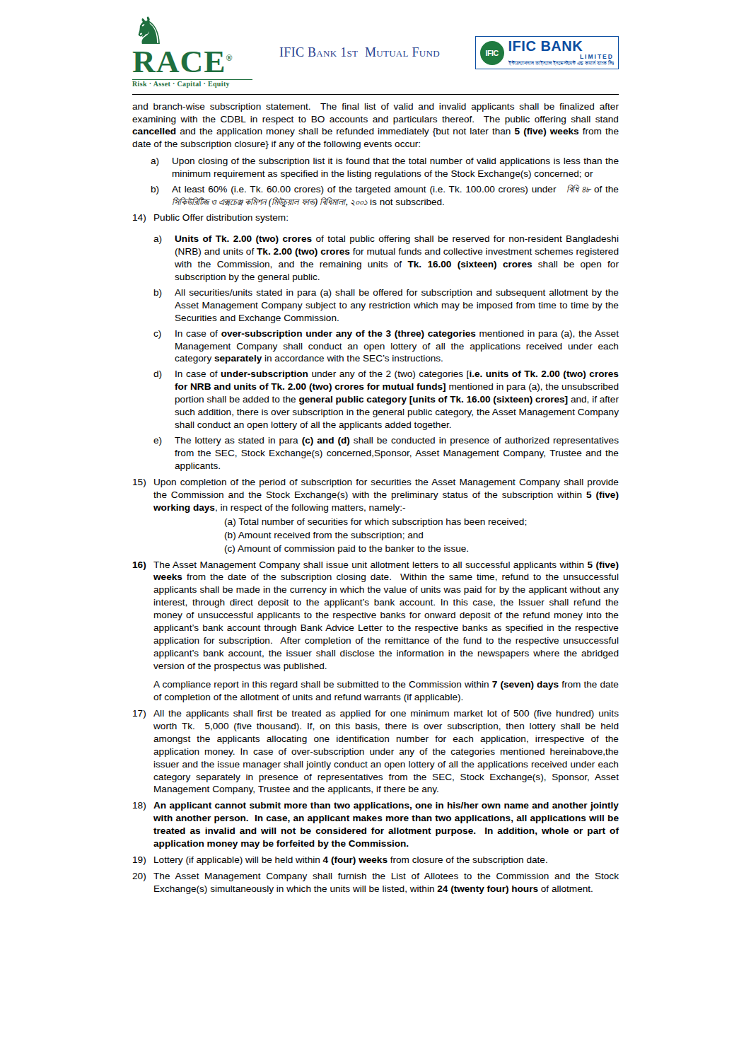♞RACE®
Risk · Asset · Capital · Equity
IFIC Bank 1st Mutual Fund
IFIC
IFIC BANK
LIMITED
ইন্টারন্যাশনাল ফাইন্যান্স ইনভেস্টমেন্ট এন্ড কমার্স ব্যাংক লিঃ
and branch-wise subscription statement. The final list of valid and invalid applicants shall be finalized after examining with the CDBL in respect to BO accounts and particulars thereof. The public offering shall stand cancelled and the application money shall be refunded immediately {but not later than 5 (five) weeks from the date of the subscription closure} if any of the following events occur:
Upon closing of the subscription list it is found that the total number of valid applications is less than the minimum requirement as specified in the listing regulations of the Stock Exchange(s) concerned; or
At least 60% (i.e. Tk. 60.00 crores) of the targeted amount (i.e. Tk. 100.00 crores) under বিধি ৪৮ of the সিকিউরিটিজ ও এক্সচেঞ্জ কমিশন (মিউচুয়াল ফান্ড) বিধিমালা, ২০০১ is not subscribed.
Public Offer distribution system:
Units of Tk. 2.00 (two) crores of total public offering shall be reserved for non-resident Bangladeshi (NRB) and units of Tk. 2.00 (two) crores for mutual funds and collective investment schemes registered with the Commission, and the remaining units of Tk. 16.00 (sixteen) crores shall be open for subscription by the general public.
All securities/units stated in para (a) shall be offered for subscription and subsequent allotment by the Asset Management Company subject to any restriction which may be imposed from time to time by the Securities and Exchange Commission.
In case of over-subscription under any of the 3 (three) categories mentioned in para (a), the Asset Management Company shall conduct an open lottery of all the applications received under each category separately in accordance with the SEC’s instructions.
In case of under-subscription under any of the 2 (two) categories [i.e. units of Tk. 2.00 (two) crores for NRB and units of Tk. 2.00 (two) crores for mutual funds] mentioned in para (a), the unsubscribed portion shall be added to the general public category [units of Tk. 16.00 (sixteen) crores] and, if after such addition, there is over subscription in the general public category, the Asset Management Company shall conduct an open lottery of all the applicants added together.
The lottery as stated in para (c) and (d) shall be conducted in presence of authorized representatives from the SEC, Stock Exchange(s) concerned,Sponsor, Asset Management Company, Trustee and the applicants.
Upon completion of the period of subscription for securities the Asset Management Company shall provide the Commission and the Stock Exchange(s) with the preliminary status of the subscription within 5 (five) working days, in respect of the following matters, namely:-
(a) Total number of securities for which subscription has been received;
(b) Amount received from the subscription; and
(c) Amount of commission paid to the banker to the issue.
The Asset Management Company shall issue unit allotment letters to all successful applicants within 5 (five) weeks from the date of the subscription closing date. Within the same time, refund to the unsuccessful applicants shall be made in the currency in which the value of units was paid for by the applicant without any interest, through direct deposit to the applicant’s bank account. In this case, the Issuer shall refund the money of unsuccessful applicants to the respective banks for onward deposit of the refund money into the applicant’s bank account through Bank Advice Letter to the respective banks as specified in the respective application for subscription. After completion of the remittance of the fund to the respective unsuccessful applicant’s bank account, the issuer shall disclose the information in the newspapers where the abridged version of the prospectus was published.
A compliance report in this regard shall be submitted to the Commission within 7 (seven) days from the date of completion of the allotment of units and refund warrants (if applicable).
All the applicants shall first be treated as applied for one minimum market lot of 500 (five hundred) units worth Tk. 5,000 (five thousand). If, on this basis, there is over subscription, then lottery shall be held amongst the applicants allocating one identification number for each application, irrespective of the application money. In case of over-subscription under any of the categories mentioned hereinabove,the issuer and the issue manager shall jointly conduct an open lottery of all the applications received under each category separately in presence of representatives from the SEC, Stock Exchange(s), Sponsor, Asset Management Company, Trustee and the applicants, if there be any.
An applicant cannot submit more than two applications, one in his/her own name and another jointly with another person. In case, an applicant makes more than two applications, all applications will be treated as invalid and will not be considered for allotment purpose. In addition, whole or part of application money may be forfeited by the Commission.
Lottery (if applicable) will be held within 4 (four) weeks from closure of the subscription date.
The Asset Management Company shall furnish the List of Allotees to the Commission and the Stock Exchange(s) simultaneously in which the units will be listed, within 24 (twenty four) hours of allotment.